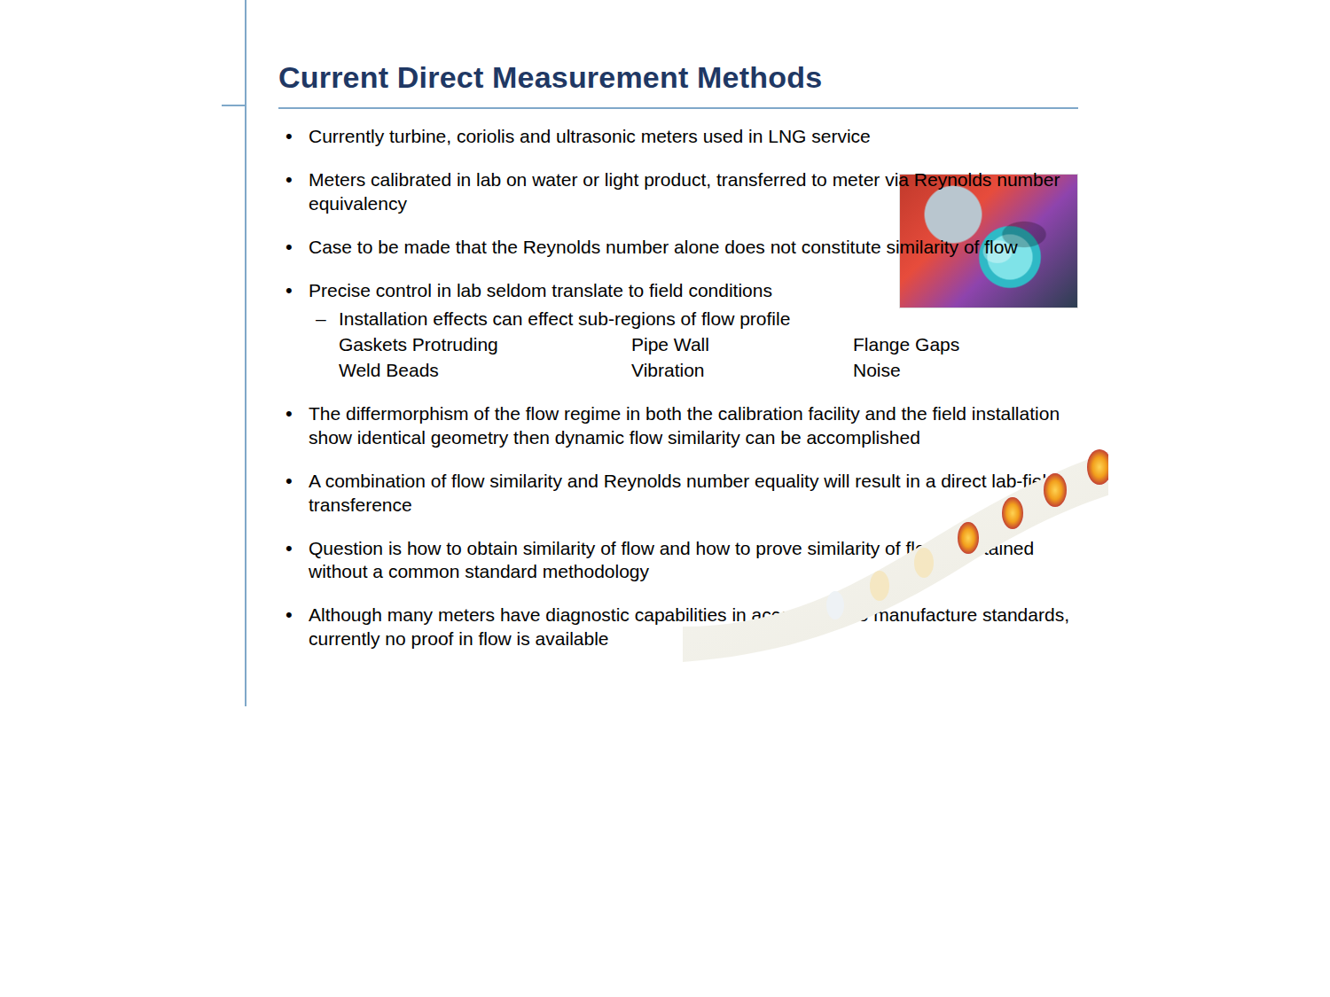Current Direct Measurement Methods
Currently turbine, coriolis and ultrasonic meters used in LNG service
Meters calibrated in lab on water or light product, transferred to meter via Reynolds number equivalency
Case to be made that the Reynolds number alone does not constitute similarity of flow
Precise control in lab seldom translate to field conditions
Installation effects can effect sub-regions of flow profile
Gaskets Protruding Pipe Wall Flange Gaps Weld Beads Vibration Noise
The differmorphism of the flow regime in both the calibration facility and the field installation show identical geometry then dynamic flow similarity can be accomplished
A combination of flow similarity and Reynolds number equality will result in a direct lab-field transference
Question is how to obtain similarity of flow and how to prove similarity of flow is obtained without a common standard methodology
Although many meters have diagnostic capabilities in accordance to manufacture standards, currently no proof in flow is available